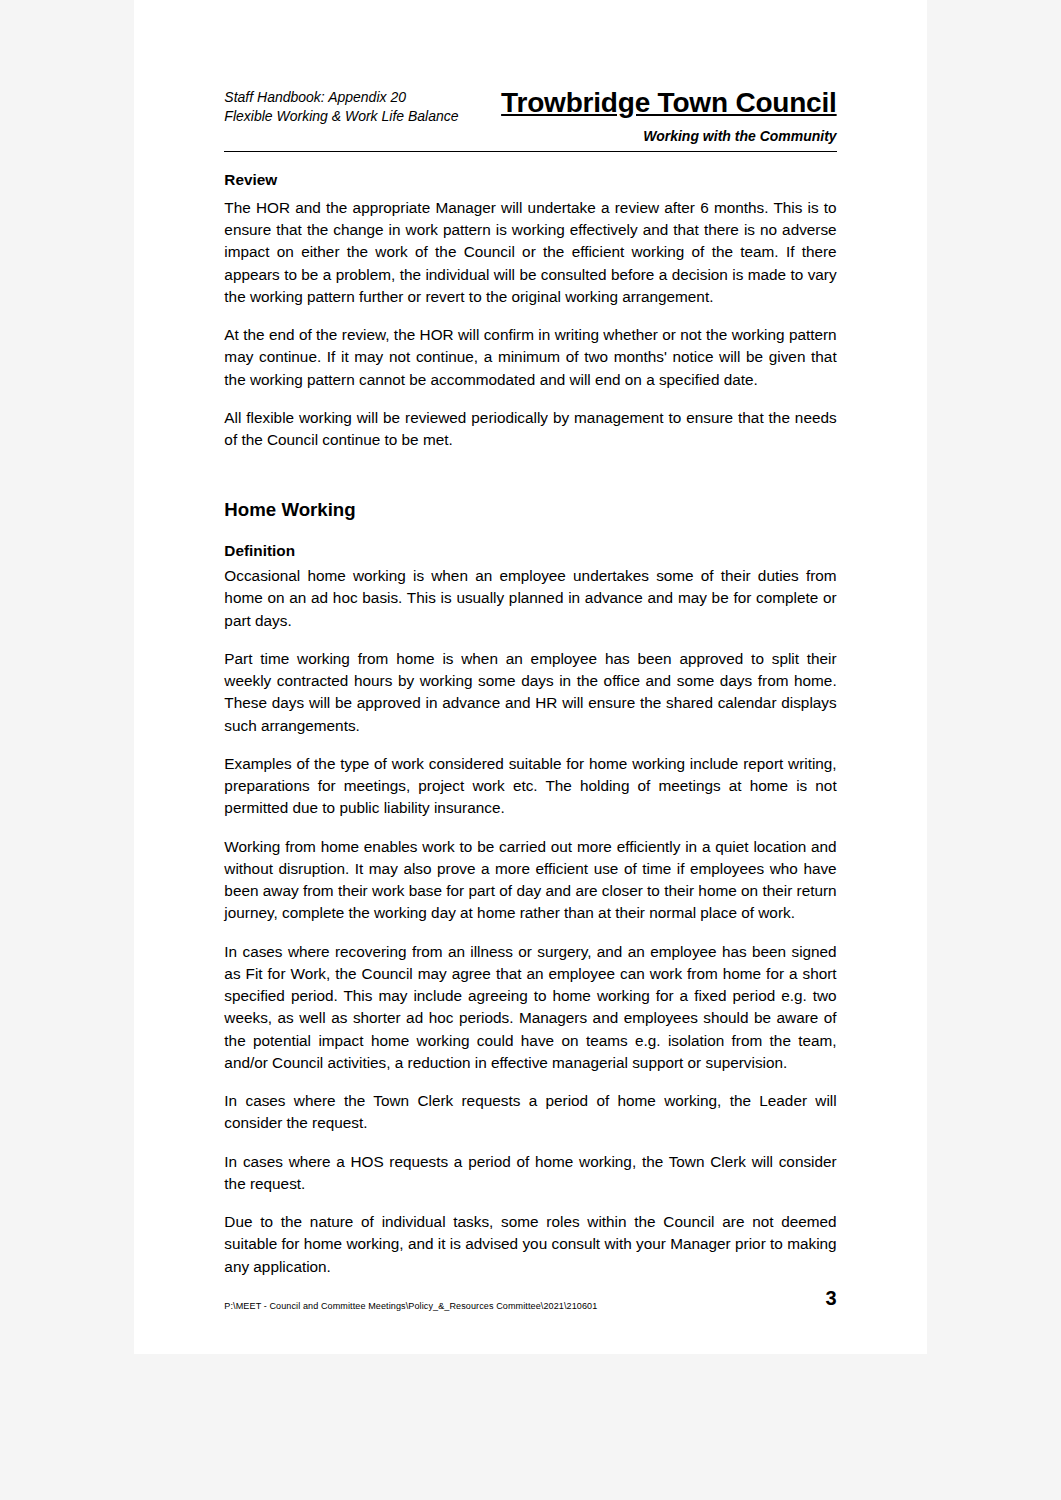Staff Handbook: Appendix 20
Flexible Working & Work Life Balance
Trowbridge Town Council
Working with the Community
Review
The HOR and the appropriate Manager will undertake a review after 6 months. This is to ensure that the change in work pattern is working effectively and that there is no adverse impact on either the work of the Council or the efficient working of the team. If there appears to be a problem, the individual will be consulted before a decision is made to vary the working pattern further or revert to the original working arrangement.
At the end of the review, the HOR will confirm in writing whether or not the working pattern may continue. If it may not continue, a minimum of two months' notice will be given that the working pattern cannot be accommodated and will end on a specified date.
All flexible working will be reviewed periodically by management to ensure that the needs of the Council continue to be met.
Home Working
Definition
Occasional home working is when an employee undertakes some of their duties from home on an ad hoc basis. This is usually planned in advance and may be for complete or part days.
Part time working from home is when an employee has been approved to split their weekly contracted hours by working some days in the office and some days from home. These days will be approved in advance and HR will ensure the shared calendar displays such arrangements.
Examples of the type of work considered suitable for home working include report writing, preparations for meetings, project work etc. The holding of meetings at home is not permitted due to public liability insurance.
Working from home enables work to be carried out more efficiently in a quiet location and without disruption. It may also prove a more efficient use of time if employees who have been away from their work base for part of day and are closer to their home on their return journey, complete the working day at home rather than at their normal place of work.
In cases where recovering from an illness or surgery, and an employee has been signed as Fit for Work, the Council may agree that an employee can work from home for a short specified period. This may include agreeing to home working for a fixed period e.g. two weeks, as well as shorter ad hoc periods. Managers and employees should be aware of the potential impact home working could have on teams e.g. isolation from the team, and/or Council activities, a reduction in effective managerial support or supervision.
In cases where the Town Clerk requests a period of home working, the Leader will consider the request.
In cases where a HOS requests a period of home working, the Town Clerk will consider the request.
Due to the nature of individual tasks, some roles within the Council are not deemed suitable for home working, and it is advised you consult with your Manager prior to making any application.
P:\MEET - Council and Committee Meetings\Policy_&_Resources Committee\2021\210601
3